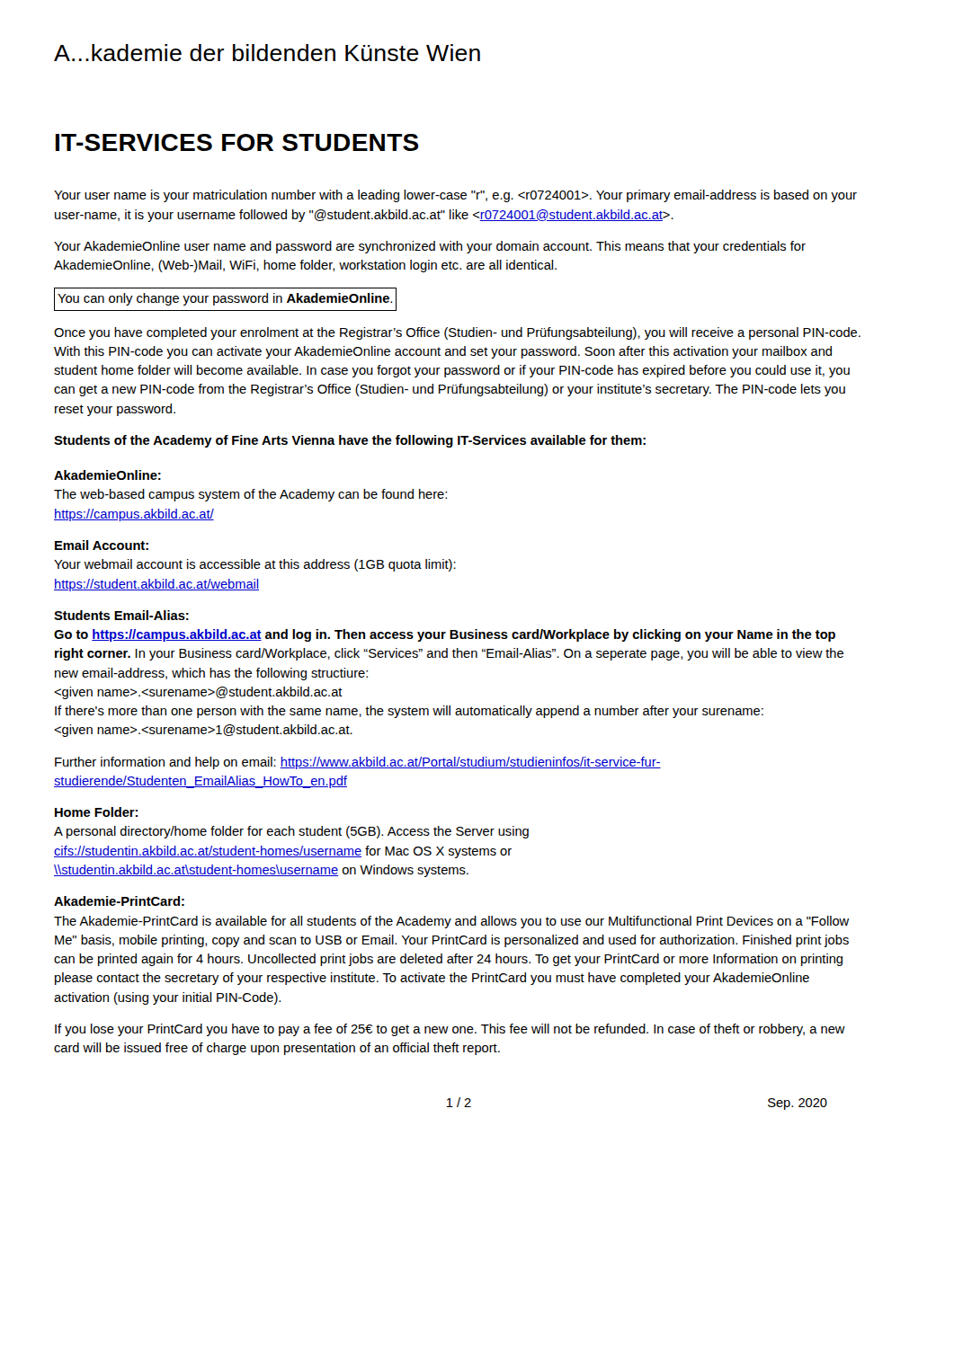A...kademie der bildenden Künste Wien
IT-SERVICES FOR STUDENTS
Your user name is your matriculation number with a leading lower-case "r", e.g. <r0724001>. Your primary email-address is based on your user-name, it is your username followed by "@student.akbild.ac.at" like <r0724001@student.akbild.ac.at>.
Your AkademieOnline user name and password are synchronized with your domain account. This means that your credentials for AkademieOnline, (Web-)Mail, WiFi, home folder, workstation login etc. are all identical.
You can only change your password in AkademieOnline.
Once you have completed your enrolment at the Registrar’s Office (Studien- und Prüfungsabteilung), you will receive a personal PIN-code. With this PIN-code you can activate your AkademieOnline account and set your password. Soon after this activation your mailbox and student home folder will become available. In case you forgot your password or if your PIN-code has expired before you could use it, you can get a new PIN-code from the Registrar’s Office (Studien- und Prüfungsabteilung) or your institute’s secretary. The PIN-code lets you reset your password.
Students of the Academy of Fine Arts Vienna have the following IT-Services available for them:
AkademieOnline:
The web-based campus system of the Academy can be found here:
https://campus.akbild.ac.at/
Email Account:
Your webmail account is accessible at this address (1GB quota limit):
https://student.akbild.ac.at/webmail
Students Email-Alias:
Go to https://campus.akbild.ac.at and log in. Then access your Business card/Workplace by clicking on your Name in the top right corner. In your Business card/Workplace, click “Services” and then “Email-Alias”. On a seperate page, you will be able to view the new email-address, which has the following structiure:
<given name>.<surename>@student.akbild.ac.at
If there's more than one person with the same name, the system will automatically append a number after your surename:
<given name>.<surename>1@student.akbild.ac.at.
Further information and help on email: https://www.akbild.ac.at/Portal/studium/studieninfos/it-service-fur-studierende/Studenten_EmailAlias_HowTo_en.pdf
Home Folder:
A personal directory/home folder for each student (5GB). Access the Server using
cifs://studentin.akbild.ac.at/student-homes/username for Mac OS X systems or
\\studentin.akbild.ac.at\student-homes\username on Windows systems.
Akademie-PrintCard:
The Akademie-PrintCard is available for all students of the Academy and allows you to use our Multifunctional Print Devices on a "Follow Me" basis, mobile printing, copy and scan to USB or Email. Your PrintCard is personalized and used for authorization. Finished print jobs can be printed again for 4 hours. Uncollected print jobs are deleted after 24 hours. To get your PrintCard or more Information on printing please contact the secretary of your respective institute. To activate the PrintCard you must have completed your AkademieOnline activation (using your initial PIN-Code).
If you lose your PrintCard you have to pay a fee of 25€ to get a new one. This fee will not be refunded. In case of theft or robbery, a new card will be issued free of charge upon presentation of an official theft report.
1 / 2 Sep. 2020